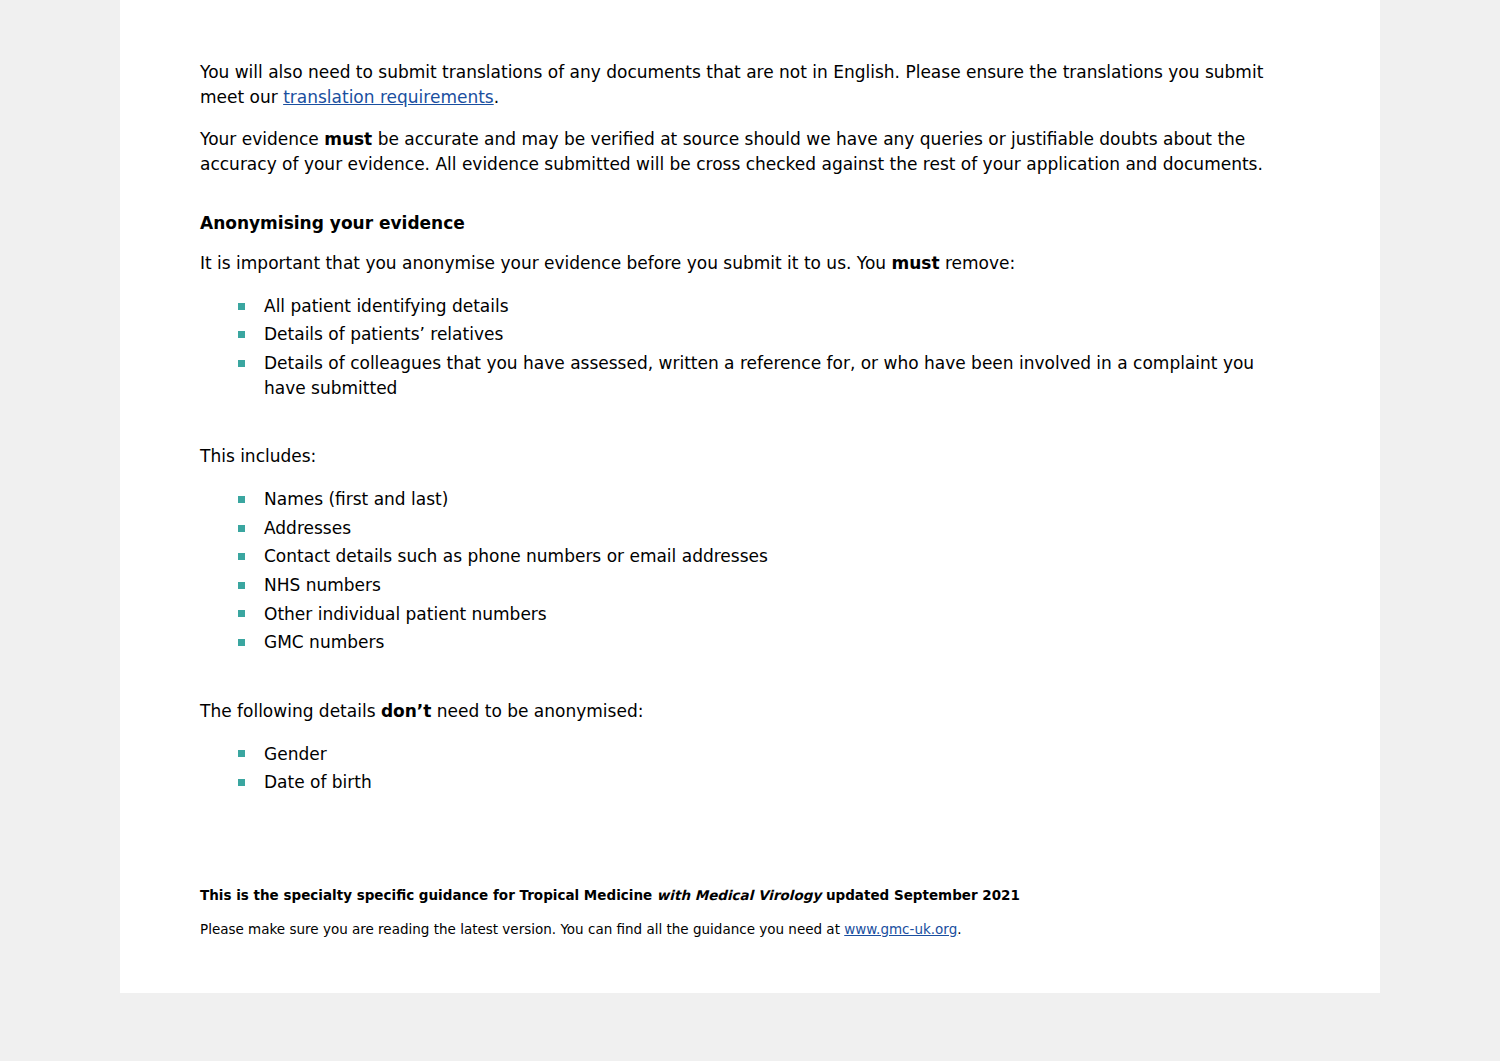You will also need to submit translations of any documents that are not in English. Please ensure the translations you submit meet our translation requirements.
Your evidence must be accurate and may be verified at source should we have any queries or justifiable doubts about the accuracy of your evidence. All evidence submitted will be cross checked against the rest of your application and documents.
Anonymising your evidence
It is important that you anonymise your evidence before you submit it to us. You must remove:
All patient identifying details
Details of patients’ relatives
Details of colleagues that you have assessed, written a reference for, or who have been involved in a complaint you have submitted
This includes:
Names (first and last)
Addresses
Contact details such as phone numbers or email addresses
NHS numbers
Other individual patient numbers
GMC numbers
The following details don’t need to be anonymised:
Gender
Date of birth
This is the specialty specific guidance for Tropical Medicine with Medical Virology updated September 2021
Please make sure you are reading the latest version. You can find all the guidance you need at www.gmc-uk.org.